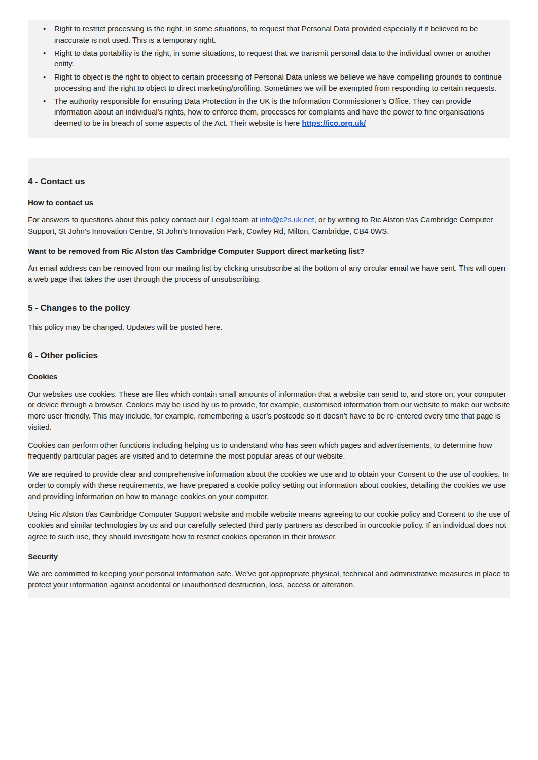Right to restrict processing is the right, in some situations, to request that Personal Data provided especially if it believed to be inaccurate is not used. This is a temporary right.
Right to data portability is the right, in some situations, to request that we transmit personal data to the individual owner or another entity.
Right to object is the right to object to certain processing of Personal Data unless we believe we have compelling grounds to continue processing and the right to object to direct marketing/profiling. Sometimes we will be exempted from responding to certain requests.
The authority responsible for ensuring Data Protection in the UK is the Information Commissioner’s Office. They can provide information about an individual’s rights, how to enforce them, processes for complaints and have the power to fine organisations deemed to be in breach of some aspects of the Act. Their website is here https://ico.org.uk/
4 - Contact us
How to contact us
For answers to questions about this policy contact our Legal team at info@c2s.uk.net, or by writing to Ric Alston t/as Cambridge Computer Support, St John’s Innovation Centre, St John’s Innovation Park, Cowley Rd, Milton, Cambridge, CB4 0WS.
Want to be removed from Ric Alston t/as Cambridge Computer Support direct marketing list?
An email address can be removed from our mailing list by clicking unsubscribe at the bottom of any circular email we have sent. This will open a web page that takes the user through the process of unsubscribing.
5 - Changes to the policy
This policy may be changed. Updates will be posted here.
6 - Other policies
Cookies
Our websites use cookies. These are files which contain small amounts of information that a website can send to, and store on, your computer or device through a browser. Cookies may be used by us to provide, for example, customised information from our website to make our website more user-friendly. This may include, for example, remembering a user’s postcode so it doesn’t have to be re-entered every time that page is visited.
Cookies can perform other functions including helping us to understand who has seen which pages and advertisements, to determine how frequently particular pages are visited and to determine the most popular areas of our website.
We are required to provide clear and comprehensive information about the cookies we use and to obtain your Consent to the use of cookies. In order to comply with these requirements, we have prepared a cookie policy setting out information about cookies, detailing the cookies we use and providing information on how to manage cookies on your computer.
Using Ric Alston t/as Cambridge Computer Support website and mobile website means agreeing to our cookie policy and Consent to the use of cookies and similar technologies by us and our carefully selected third party partners as described in ourcookie policy. If an individual does not agree to such use, they should investigate how to restrict cookies operation in their browser.
Security
We are committed to keeping your personal information safe. We've got appropriate physical, technical and administrative measures in place to protect your information against accidental or unauthorised destruction, loss, access or alteration.